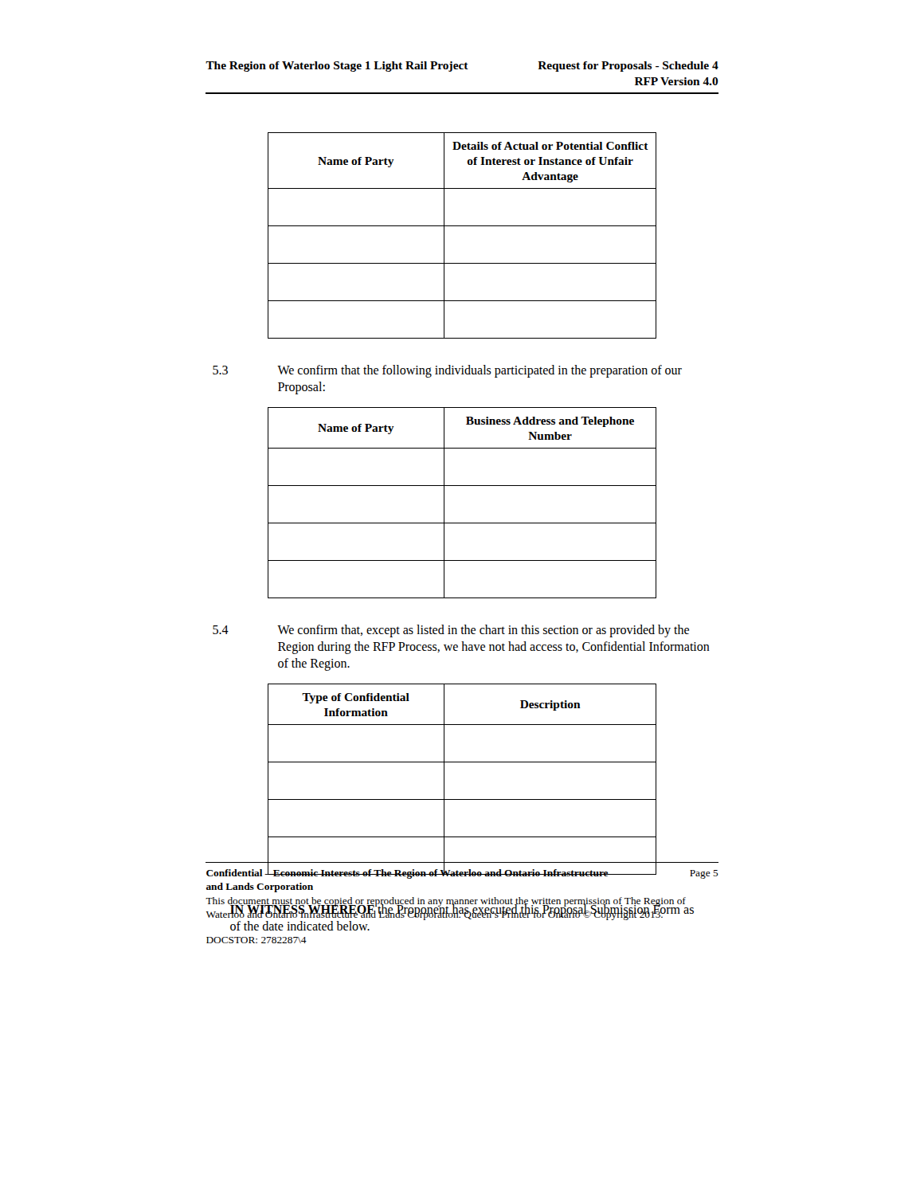The Region of Waterloo Stage 1 Light Rail Project
Request for Proposals - Schedule 4
RFP Version 4.0
| Name of Party | Details of Actual or Potential Conflict of Interest or Instance of Unfair Advantage |
| --- | --- |
5.3
We confirm that the following individuals participated in the preparation of our Proposal:
| Name of Party | Business Address and Telephone Number |
| --- | --- |
5.4
We confirm that, except as listed in the chart in this section or as provided by the Region during the RFP Process, we have not had access to, Confidential Information of the Region.
| Type of Confidential Information | Description |
| --- | --- |
IN WITNESS WHEREOF the Proponent has executed this Proposal Submission Form as of the date indicated below.
Confidential – Economic Interests of The Region of Waterloo and Ontario Infrastructure and Lands Corporation
Page 5
This document must not be copied or reproduced in any manner without the written permission of The Region of Waterloo and Ontario Infrastructure and Lands Corporation. Queen’s Printer for Ontario © Copyright 2013.
DOCSTOR: 2782287\4